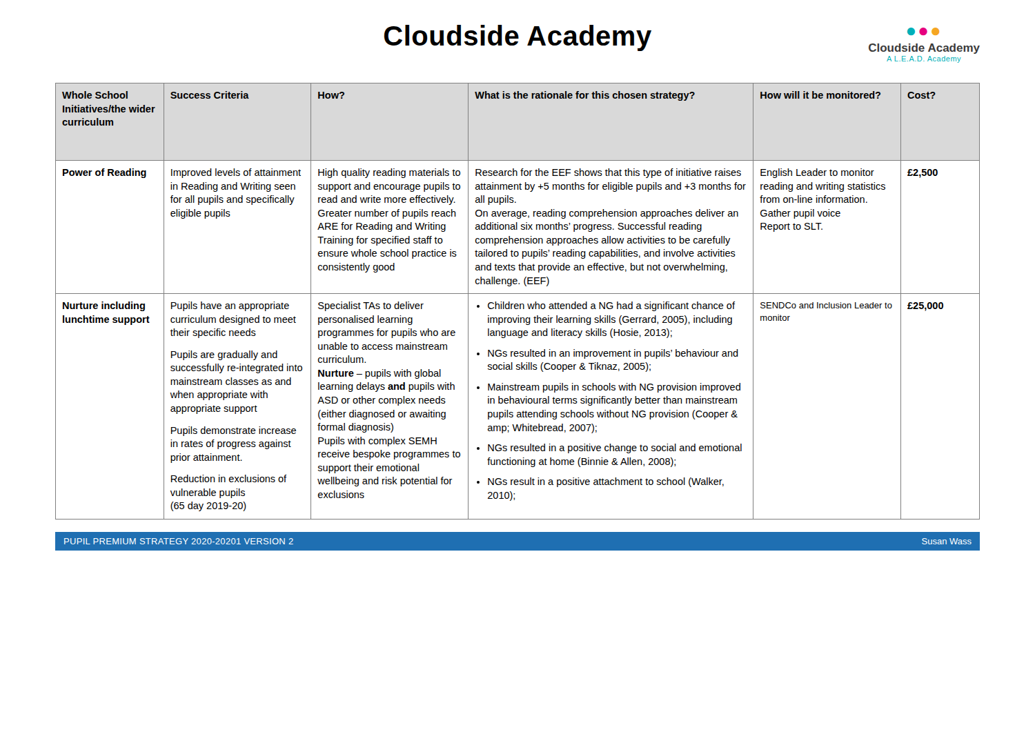Cloudside Academy
●●●
Cloudside Academy
A L.E.A.D. Academy
| Whole School Initiatives/the wider curriculum | Success Criteria | How? | What is the rationale for this chosen strategy? | How will it be monitored? | Cost? |
| --- | --- | --- | --- | --- | --- |
| Power of Reading | Improved levels of attainment in Reading and Writing seen for all pupils and specifically eligible pupils | High quality reading materials to support and encourage pupils to read and write more effectively. Greater number of pupils reach ARE for Reading and Writing Training for specified staff to ensure whole school practice is consistently good | Research for the EEF shows that this type of initiative raises attainment by +5 months for eligible pupils and +3 months for all pupils. On average, reading comprehension approaches deliver an additional six months’ progress. Successful reading comprehension approaches allow activities to be carefully tailored to pupils’ reading capabilities, and involve activities and texts that provide an effective, but not overwhelming, challenge. (EEF) | English Leader to monitor reading and writing statistics from on-line information. Gather pupil voice Report to SLT. | £2,500 |
| Nurture including lunchtime support | Pupils have an appropriate curriculum designed to meet their specific needs Pupils are gradually and successfully re-integrated into mainstream classes as and when appropriate with appropriate support Pupils demonstrate increase in rates of progress against prior attainment. Reduction in exclusions of vulnerable pupils (65 day 2019-20) | Specialist TAs to deliver personalised learning programmes for pupils who are unable to access mainstream curriculum. Nurture – pupils with global learning delays and pupils with ASD or other complex needs (either diagnosed or awaiting formal diagnosis) Pupils with complex SEMH receive bespoke programmes to support their emotional wellbeing and risk potential for exclusions | Children who attended a NG had a significant chance of improving their learning skills (Gerrard, 2005), including language and literacy skills (Hosie, 2013); NGs resulted in an improvement in pupils’ behaviour and social skills (Cooper & Tiknaz, 2005); Mainstream pupils in schools with NG provision improved in behavioural terms significantly better than mainstream pupils attending schools without NG provision (Cooper & amp; Whitebread, 2007); NGs resulted in a positive change to social and emotional functioning at home (Binnie & Allen, 2008); NGs result in a positive attachment to school (Walker, 2010); | SENDCo and Inclusion Leader to monitor | £25,000 |
PUPIL PREMIUM STRATEGY 2020-20201 VERSION 2 Susan Wass